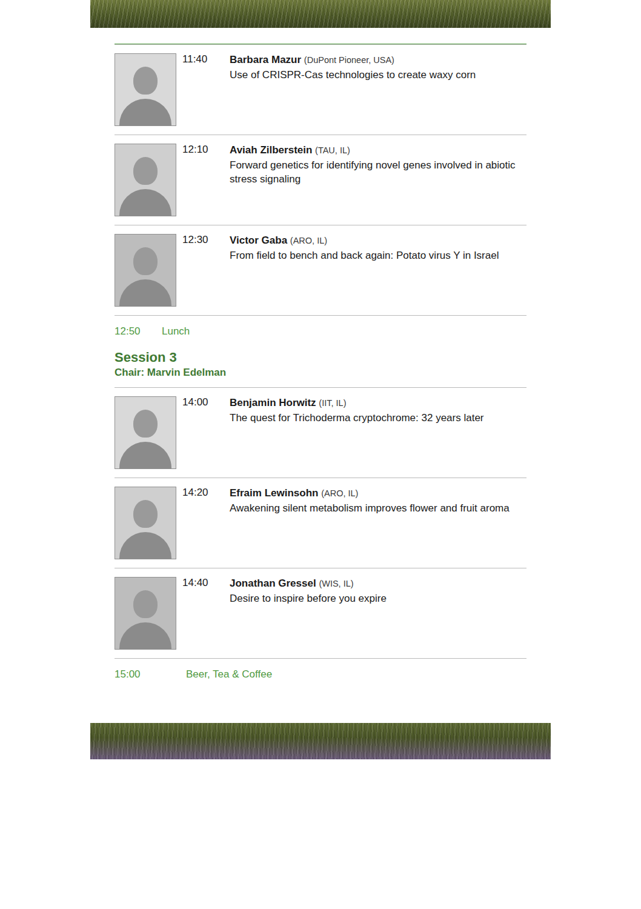| | 11:40 | Barbara Mazur (DuPont Pioneer, USA) Use of CRISPR-Cas technologies to create waxy corn |
| | 12:10 | Aviah Zilberstein (TAU, IL) Forward genetics for identifying novel genes involved in abiotic stress signaling |
| | 12:30 | Victor Gaba (ARO, IL) From field to bench and back again: Potato virus Y in Israel |
12:50 Lunch
Session 3
Chair: Marvin Edelman
| | 14:00 | Benjamin Horwitz (IIT, IL) The quest for Trichoderma cryptochrome: 32 years later |
| | 14:20 | Efraim Lewinsohn (ARO, IL) Awakening silent metabolism improves flower and fruit aroma |
| | 14:40 | Jonathan Gressel (WIS, IL) Desire to inspire before you expire |
15:00 Beer, Tea & Coffee